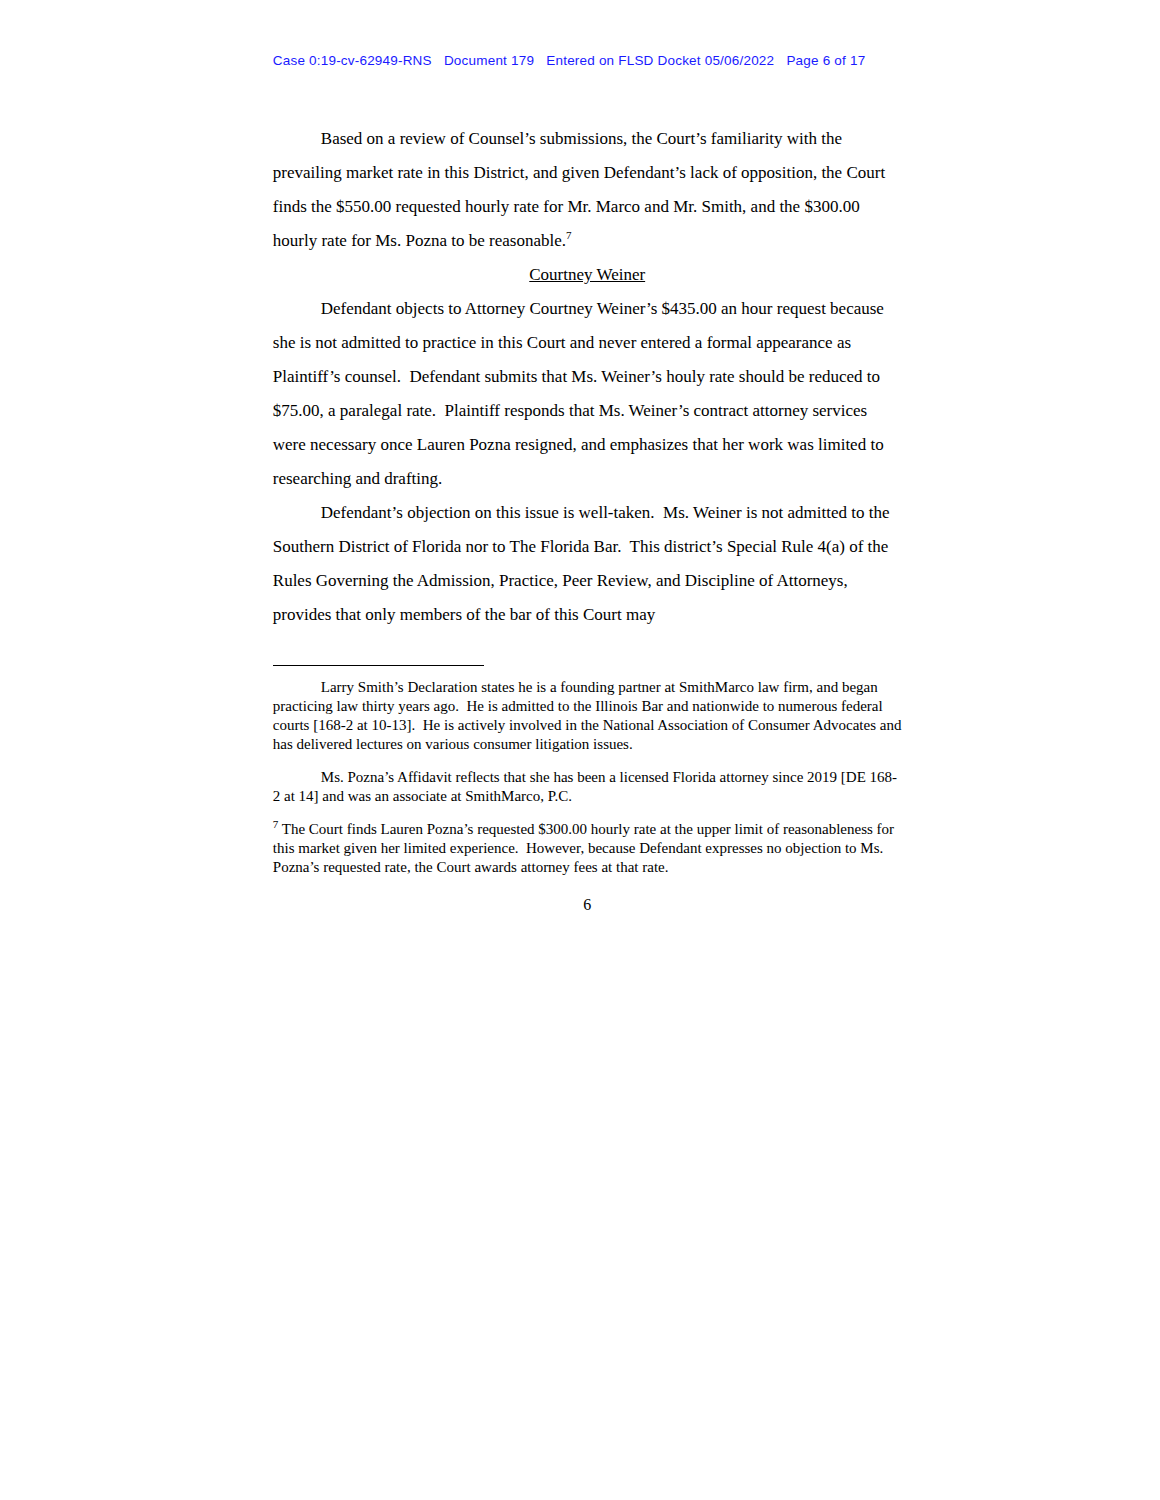Case 0:19-cv-62949-RNS Document 179 Entered on FLSD Docket 05/06/2022 Page 6 of 17
Based on a review of Counsel’s submissions, the Court’s familiarity with the prevailing market rate in this District, and given Defendant’s lack of opposition, the Court finds the $550.00 requested hourly rate for Mr. Marco and Mr. Smith, and the $300.00 hourly rate for Ms. Pozna to be reasonable.7
Courtney Weiner
Defendant objects to Attorney Courtney Weiner’s $435.00 an hour request because she is not admitted to practice in this Court and never entered a formal appearance as Plaintiff’s counsel. Defendant submits that Ms. Weiner’s houly rate should be reduced to $75.00, a paralegal rate. Plaintiff responds that Ms. Weiner’s contract attorney services were necessary once Lauren Pozna resigned, and emphasizes that her work was limited to researching and drafting.
Defendant’s objection on this issue is well-taken. Ms. Weiner is not admitted to the Southern District of Florida nor to The Florida Bar. This district’s Special Rule 4(a) of the Rules Governing the Admission, Practice, Peer Review, and Discipline of Attorneys, provides that only members of the bar of this Court may
Larry Smith’s Declaration states he is a founding partner at SmithMarco law firm, and began practicing law thirty years ago. He is admitted to the Illinois Bar and nationwide to numerous federal courts [168-2 at 10-13]. He is actively involved in the National Association of Consumer Advocates and has delivered lectures on various consumer litigation issues.
Ms. Pozna’s Affidavit reflects that she has been a licensed Florida attorney since 2019 [DE 168-2 at 14] and was an associate at SmithMarco, P.C.
7 The Court finds Lauren Pozna’s requested $300.00 hourly rate at the upper limit of reasonableness for this market given her limited experience. However, because Defendant expresses no objection to Ms. Pozna’s requested rate, the Court awards attorney fees at that rate.
6